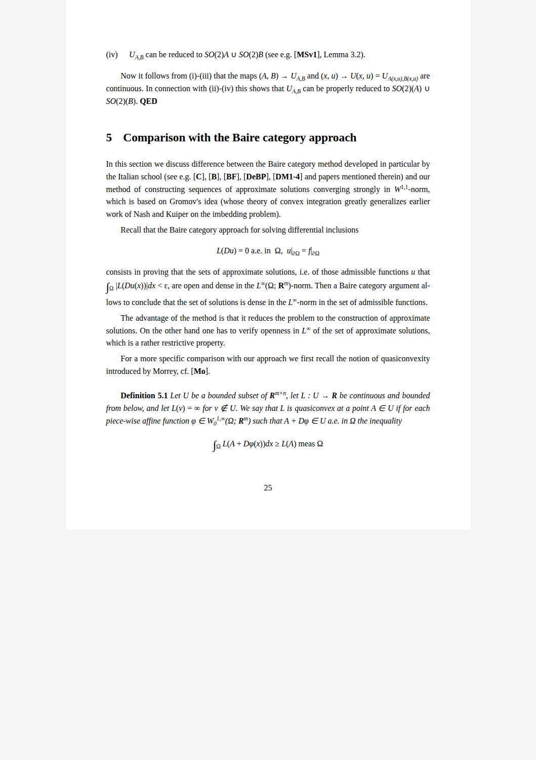(iv) UA,B can be reduced to SO(2)A ∪ SO(2)B (see e.g. [MSv1], Lemma 3.2).
Now it follows from (i)-(iii) that the maps (A, B) → UA,B and (x, u) → U(x, u) = UA(x,u),B(x,u) are continuous. In connection with (ii)-(iv) this shows that UA,B can be properly reduced to SO(2)(A) ∪ SO(2)(B). QED
5 Comparison with the Baire category approach
In this section we discuss difference between the Baire category method developed in particular by the Italian school (see e.g. [C], [B], [BF], [DeBP], [DM1-4] and papers mentioned therein) and our method of constructing sequences of approximate solutions converging strongly in W1,1-norm, which is based on Gromov's idea (whose theory of convex integration greatly generalizes earlier work of Nash and Kuiper on the imbedding problem).
Recall that the Baire category approach for solving differential inclusions
L(Du) = 0 a.e. in Ω, u|∂Ω = f|∂Ω
consists in proving that the sets of approximate solutions, i.e. of those admissible functions u that ∫Ω |L(Du(x))|dx < ε, are open and dense in the L∞(Ω; Rm)-norm. Then a Baire category argument allows to conclude that the set of solutions is dense in the L∞-norm in the set of admissible functions.
The advantage of the method is that it reduces the problem to the construction of approximate solutions. On the other hand one has to verify openness in L∞ of the set of approximate solutions, which is a rather restrictive property.
For a more specific comparison with our approach we first recall the notion of quasiconvexity introduced by Morrey, cf. [Mo].
Definition 5.1 Let U be a bounded subset of Rm×n, let L : U → R be continuous and bounded from below, and let L(v) = ∞ for v ∉ U. We say that L is quasiconvex at a point A ∈ U if for each piece-wise affine function φ ∈ W01,∞(Ω; Rm) such that A + Dφ ∈ U a.e. in Ω the inequality
∫Ω L(A + Dφ(x))dx ≥ L(A) meas Ω
25